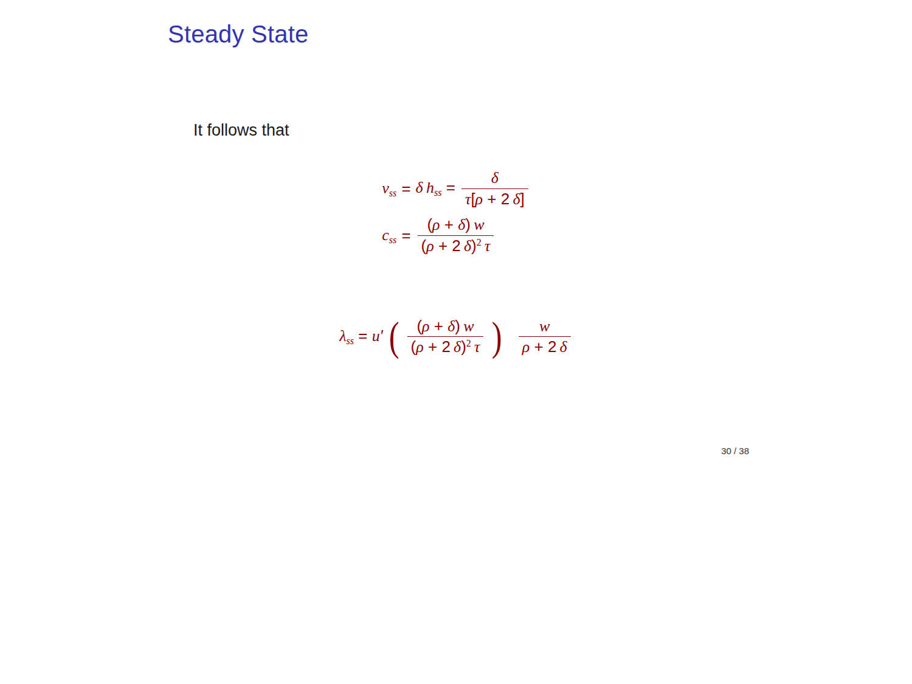Steady State
It follows that
| v ss | = | δ h ss = δ τ [ ρ + 2 δ ] |
| c ss | = | ( ρ + δ ) w ( ρ + 2 δ ) 2 τ |
λss = u′ ( (ρ + δ) w (ρ + 2 δ)2 τ ) w ρ + 2 δ
30 / 38